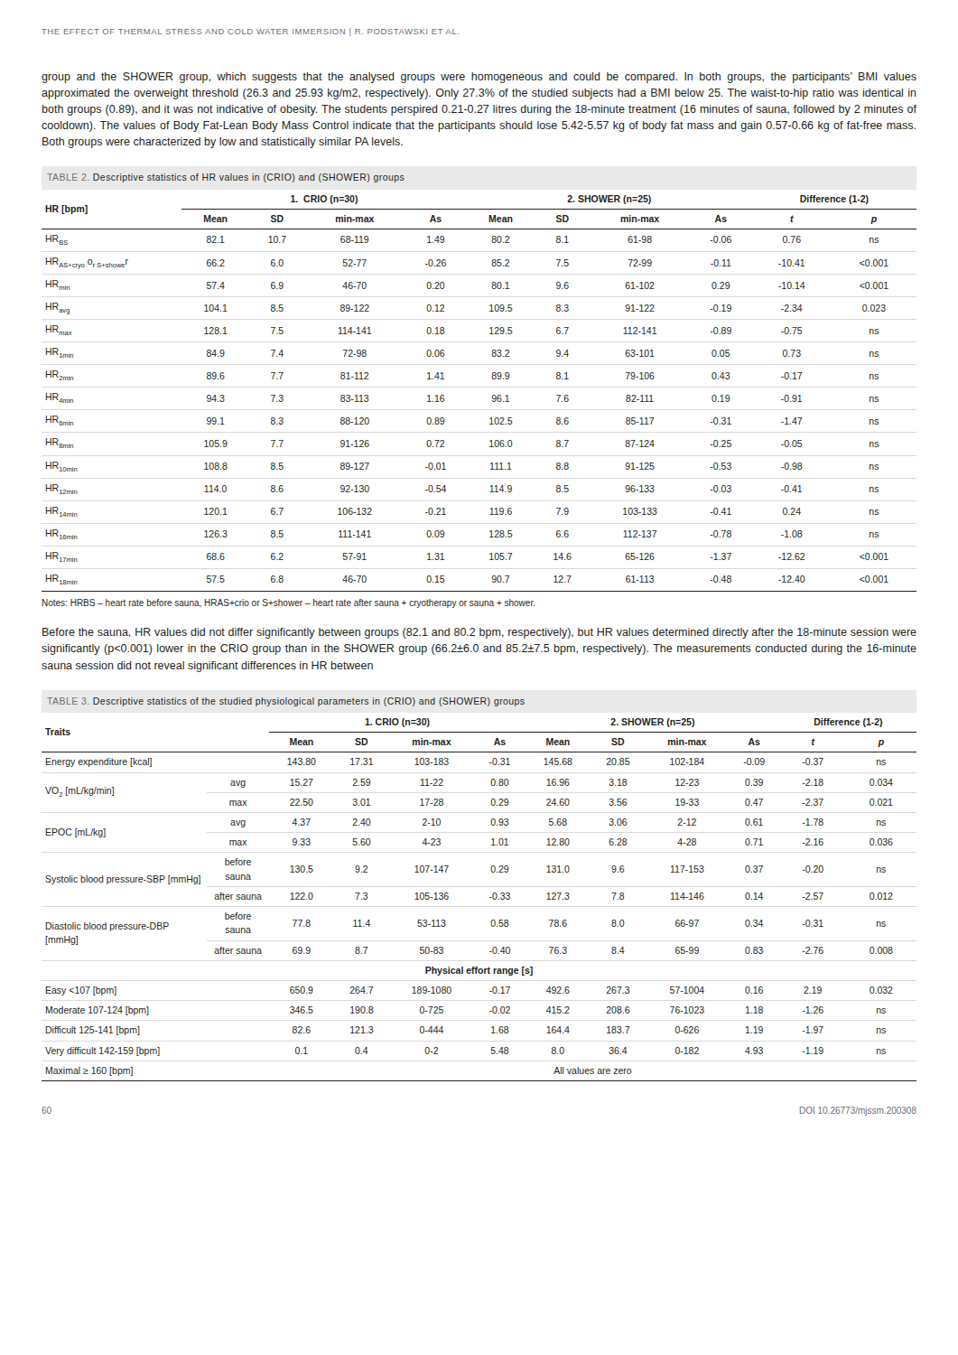The effect of thermal stress and cold water immersion | R. Podstawski et al.
group and the SHOWER group, which suggests that the analysed groups were homogeneous and could be compared. In both groups, the participants’ BMI values approximated the overweight threshold (26.3 and 25.93 kg/m2, respectively). Only 27.3% of the studied subjects had a BMI below 25. The waist-to-hip ratio was identical in both groups (0.89), and it was not indicative of obesity. The students perspired 0.21-0.27 litres during the 18-minute treatment (16 minutes of sauna, followed by 2 minutes of cooldown). The values of Body Fat-Lean Body Mass Control indicate that the participants should lose 5.42-5.57 kg of body fat mass and gain 0.57-0.66 kg of fat-free mass. Both groups were characterized by low and statistically similar PA levels.
Table 2. Descriptive statistics of HR values in (CRIO) and (SHOWER) groups
| HR [bpm] | 1. CRIO (n=30) | 2. SHOWER (n=25) | Difference (1-2) |
| --- | --- | --- | --- |
| Mean | SD | min-max | As | Mean | SD | min-max | As | t | p |
| HR BS | 82.1 | 10.7 | 68-119 | 1.49 | 80.2 | 8.1 | 61-98 | -0.06 | 0.76 | ns |
| HR AS+cryo o r S+showe r | 66.2 | 6.0 | 52-77 | -0.26 | 85.2 | 7.5 | 72-99 | -0.11 | -10.41 | <0.001 |
| HR min | 57.4 | 6.9 | 46-70 | 0.20 | 80.1 | 9.6 | 61-102 | 0.29 | -10.14 | <0.001 |
| HR avg | 104.1 | 8.5 | 89-122 | 0.12 | 109.5 | 8.3 | 91-122 | -0.19 | -2.34 | 0.023 |
| HR max | 128.1 | 7.5 | 114-141 | 0.18 | 129.5 | 6.7 | 112-141 | -0.89 | -0.75 | ns |
| HR 1min | 84.9 | 7.4 | 72-98 | 0.06 | 83.2 | 9.4 | 63-101 | 0.05 | 0.73 | ns |
| HR 2min | 89.6 | 7.7 | 81-112 | 1.41 | 89.9 | 8.1 | 79-106 | 0.43 | -0.17 | ns |
| HR 4min | 94.3 | 7.3 | 83-113 | 1.16 | 96.1 | 7.6 | 82-111 | 0.19 | -0.91 | ns |
| HR 6min | 99.1 | 8.3 | 88-120 | 0.89 | 102.5 | 8.6 | 85-117 | -0.31 | -1.47 | ns |
| HR 8min | 105.9 | 7.7 | 91-126 | 0.72 | 106.0 | 8.7 | 87-124 | -0.25 | -0.05 | ns |
| HR 10min | 108.8 | 8.5 | 89-127 | -0.01 | 111.1 | 8.8 | 91-125 | -0.53 | -0.98 | ns |
| HR 12min | 114.0 | 8.6 | 92-130 | -0.54 | 114.9 | 8.5 | 96-133 | -0.03 | -0.41 | ns |
| HR 14min | 120.1 | 6.7 | 106-132 | -0.21 | 119.6 | 7.9 | 103-133 | -0.41 | 0.24 | ns |
| HR 16min | 126.3 | 8.5 | 111-141 | 0.09 | 128.5 | 6.6 | 112-137 | -0.78 | -1.08 | ns |
| HR 17min | 68.6 | 6.2 | 57-91 | 1.31 | 105.7 | 14.6 | 65-126 | -1.37 | -12.62 | <0.001 |
| HR 18min | 57.5 | 6.8 | 46-70 | 0.15 | 90.7 | 12.7 | 61-113 | -0.48 | -12.40 | <0.001 |
Notes: HRBS – heart rate before sauna, HRAS+crio or S+shower – heart rate after sauna + cryotherapy or sauna + shower.
Before the sauna, HR values did not differ significantly between groups (82.1 and 80.2 bpm, respectively), but HR values determined directly after the 18-minute session were significantly (p<0.001) lower in the CRIO group than in the SHOWER group (66.2±6.0 and 85.2±7.5 bpm, respectively). The measurements conducted during the 16-minute sauna session did not reveal significant differences in HR between
Table 3. Descriptive statistics of the studied physiological parameters in (CRIO) and (SHOWER) groups
| Traits | 1. CRIO (n=30) | 2. SHOWER (n=25) | Difference (1-2) |
| --- | --- | --- | --- |
| Mean | SD | min-max | As | Mean | SD | min-max | As | t | p |
| Energy expenditure [kcal] | 143.80 | 17.31 | 103-183 | -0.31 | 145.68 | 20.85 | 102-184 | -0.09 | -0.37 | ns |
| VO 2 [mL/kg/min] | avg | 15.27 | 2.59 | 11-22 | 0.80 | 16.96 | 3.18 | 12-23 | 0.39 | -2.18 | 0.034 |
| max | 22.50 | 3.01 | 17-28 | 0.29 | 24.60 | 3.56 | 19-33 | 0.47 | -2.37 | 0.021 |
| EPOC [mL/kg] | avg | 4.37 | 2.40 | 2-10 | 0.93 | 5.68 | 3.06 | 2-12 | 0.61 | -1.78 | ns |
| max | 9.33 | 5.60 | 4-23 | 1.01 | 12.80 | 6.28 | 4-28 | 0.71 | -2.16 | 0.036 |
| Systolic blood pressure-SBP [mmHg] | before sauna | 130.5 | 9.2 | 107-147 | 0.29 | 131.0 | 9.6 | 117-153 | 0.37 | -0.20 | ns |
| after sauna | 122.0 | 7.3 | 105-136 | -0.33 | 127.3 | 7.8 | 114-146 | 0.14 | -2.57 | 0.012 |
| Diastolic blood pressure-DBP [mmHg] | before sauna | 77.8 | 11.4 | 53-113 | 0.58 | 78.6 | 8.0 | 66-97 | 0.34 | -0.31 | ns |
| after sauna | 69.9 | 8.7 | 50-83 | -0.40 | 76.3 | 8.4 | 65-99 | 0.83 | -2.76 | 0.008 |
| Physical effort range [s] |
| Easy <107 [bpm] | 650.9 | 264.7 | 189-1080 | -0.17 | 492.6 | 267.3 | 57-1004 | 0.16 | 2.19 | 0.032 |
| Moderate 107-124 [bpm] | 346.5 | 190.8 | 0-725 | -0.02 | 415.2 | 208.6 | 76-1023 | 1.18 | -1.26 | ns |
| Difficult 125-141 [bpm] | 82.6 | 121.3 | 0-444 | 1.68 | 164.4 | 183.7 | 0-626 | 1.19 | -1.97 | ns |
| Very difficult 142-159 [bpm] | 0.1 | 0.4 | 0-2 | 5.48 | 8.0 | 36.4 | 0-182 | 4.93 | -1.19 | ns |
| Maximal ≥ 160 [bpm] | All values are zero |
60 DOI 10.26773/mjssm.200308